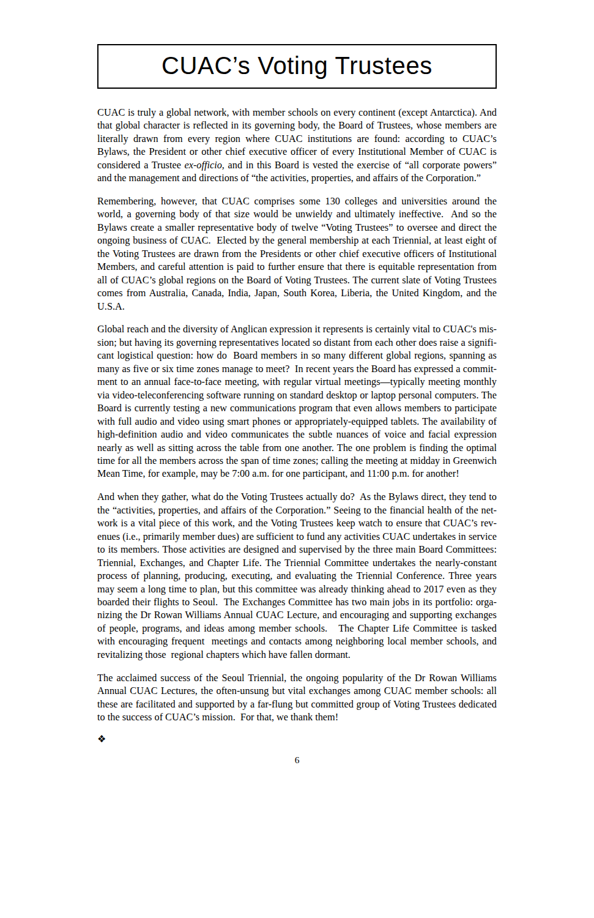CUAC’s Voting Trustees
CUAC is truly a global network, with member schools on every continent (except Antarctica). And that global character is reflected in its governing body, the Board of Trustees, whose members are literally drawn from every region where CUAC institutions are found: according to CUAC’s Bylaws, the President or other chief executive officer of every Institutional Member of CUAC is considered a Trustee ex-officio, and in this Board is vested the exercise of “all corporate powers” and the management and directions of “the activities, properties, and affairs of the Corporation.”
Remembering, however, that CUAC comprises some 130 colleges and universities around the world, a governing body of that size would be unwieldy and ultimately ineffective. And so the Bylaws create a smaller representative body of twelve “Voting Trustees” to oversee and direct the ongoing business of CUAC. Elected by the general membership at each Triennial, at least eight of the Voting Trustees are drawn from the Presidents or other chief executive officers of Institutional Members, and careful attention is paid to further ensure that there is equitable representation from all of CUAC’s global regions on the Board of Voting Trustees. The current slate of Voting Trustees comes from Australia, Canada, India, Japan, South Korea, Liberia, the United Kingdom, and the U.S.A.
Global reach and the diversity of Anglican expression it represents is certainly vital to CUAC's mission; but having its governing representatives located so distant from each other does raise a significant logistical question: how do Board members in so many different global regions, spanning as many as five or six time zones manage to meet? In recent years the Board has expressed a commitment to an annual face-to-face meeting, with regular virtual meetings—typically meeting monthly via video-teleconferencing software running on standard desktop or laptop personal computers. The Board is currently testing a new communications program that even allows members to participate with full audio and video using smart phones or appropriately-equipped tablets. The availability of high-definition audio and video communicates the subtle nuances of voice and facial expression nearly as well as sitting across the table from one another. The one problem is finding the optimal time for all the members across the span of time zones; calling the meeting at midday in Greenwich Mean Time, for example, may be 7:00 a.m. for one participant, and 11:00 p.m. for another!
And when they gather, what do the Voting Trustees actually do? As the Bylaws direct, they tend to the “activities, properties, and affairs of the Corporation.” Seeing to the financial health of the network is a vital piece of this work, and the Voting Trustees keep watch to ensure that CUAC’s revenues (i.e., primarily member dues) are sufficient to fund any activities CUAC undertakes in service to its members. Those activities are designed and supervised by the three main Board Committees: Triennial, Exchanges, and Chapter Life. The Triennial Committee undertakes the nearly-constant process of planning, producing, executing, and evaluating the Triennial Conference. Three years may seem a long time to plan, but this committee was already thinking ahead to 2017 even as they boarded their flights to Seoul. The Exchanges Committee has two main jobs in its portfolio: organizing the Dr Rowan Williams Annual CUAC Lecture, and encouraging and supporting exchanges of people, programs, and ideas among member schools. The Chapter Life Committee is tasked with encouraging frequent meetings and contacts among neighboring local member schools, and revitalizing those regional chapters which have fallen dormant.
The acclaimed success of the Seoul Triennial, the ongoing popularity of the Dr Rowan Williams Annual CUAC Lectures, the often-unsung but vital exchanges among CUAC member schools: all these are facilitated and supported by a far-flung but committed group of Voting Trustees dedicated to the success of CUAC’s mission. For that, we thank them!
❖
6